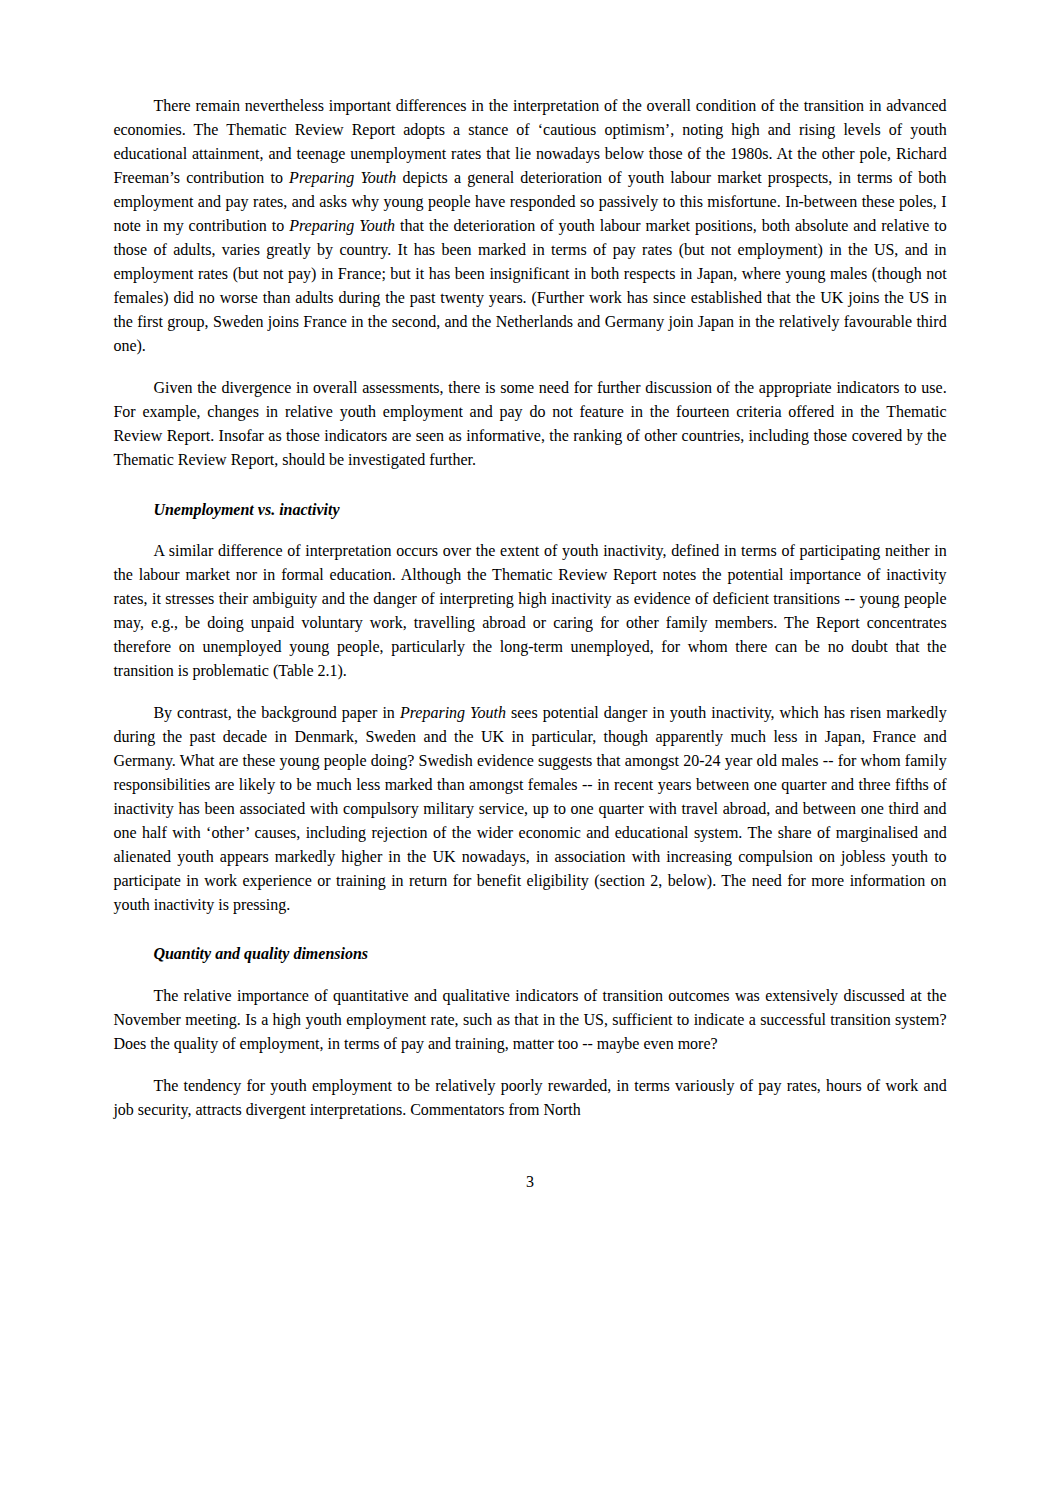There remain nevertheless important differences in the interpretation of the overall condition of the transition in advanced economies. The Thematic Review Report adopts a stance of ‘cautious optimism’, noting high and rising levels of youth educational attainment, and teenage unemployment rates that lie nowadays below those of the 1980s. At the other pole, Richard Freeman’s contribution to Preparing Youth depicts a general deterioration of youth labour market prospects, in terms of both employment and pay rates, and asks why young people have responded so passively to this misfortune. In-between these poles, I note in my contribution to Preparing Youth that the deterioration of youth labour market positions, both absolute and relative to those of adults, varies greatly by country. It has been marked in terms of pay rates (but not employment) in the US, and in employment rates (but not pay) in France; but it has been insignificant in both respects in Japan, where young males (though not females) did no worse than adults during the past twenty years. (Further work has since established that the UK joins the US in the first group, Sweden joins France in the second, and the Netherlands and Germany join Japan in the relatively favourable third one).
Given the divergence in overall assessments, there is some need for further discussion of the appropriate indicators to use. For example, changes in relative youth employment and pay do not feature in the fourteen criteria offered in the Thematic Review Report. Insofar as those indicators are seen as informative, the ranking of other countries, including those covered by the Thematic Review Report, should be investigated further.
Unemployment vs. inactivity
A similar difference of interpretation occurs over the extent of youth inactivity, defined in terms of participating neither in the labour market nor in formal education. Although the Thematic Review Report notes the potential importance of inactivity rates, it stresses their ambiguity and the danger of interpreting high inactivity as evidence of deficient transitions -- young people may, e.g., be doing unpaid voluntary work, travelling abroad or caring for other family members. The Report concentrates therefore on unemployed young people, particularly the long-term unemployed, for whom there can be no doubt that the transition is problematic (Table 2.1).
By contrast, the background paper in Preparing Youth sees potential danger in youth inactivity, which has risen markedly during the past decade in Denmark, Sweden and the UK in particular, though apparently much less in Japan, France and Germany. What are these young people doing? Swedish evidence suggests that amongst 20-24 year old males -- for whom family responsibilities are likely to be much less marked than amongst females -- in recent years between one quarter and three fifths of inactivity has been associated with compulsory military service, up to one quarter with travel abroad, and between one third and one half with ‘other’ causes, including rejection of the wider economic and educational system. The share of marginalised and alienated youth appears markedly higher in the UK nowadays, in association with increasing compulsion on jobless youth to participate in work experience or training in return for benefit eligibility (section 2, below). The need for more information on youth inactivity is pressing.
Quantity and quality dimensions
The relative importance of quantitative and qualitative indicators of transition outcomes was extensively discussed at the November meeting. Is a high youth employment rate, such as that in the US, sufficient to indicate a successful transition system? Does the quality of employment, in terms of pay and training, matter too -- maybe even more?
The tendency for youth employment to be relatively poorly rewarded, in terms variously of pay rates, hours of work and job security, attracts divergent interpretations. Commentators from North
3